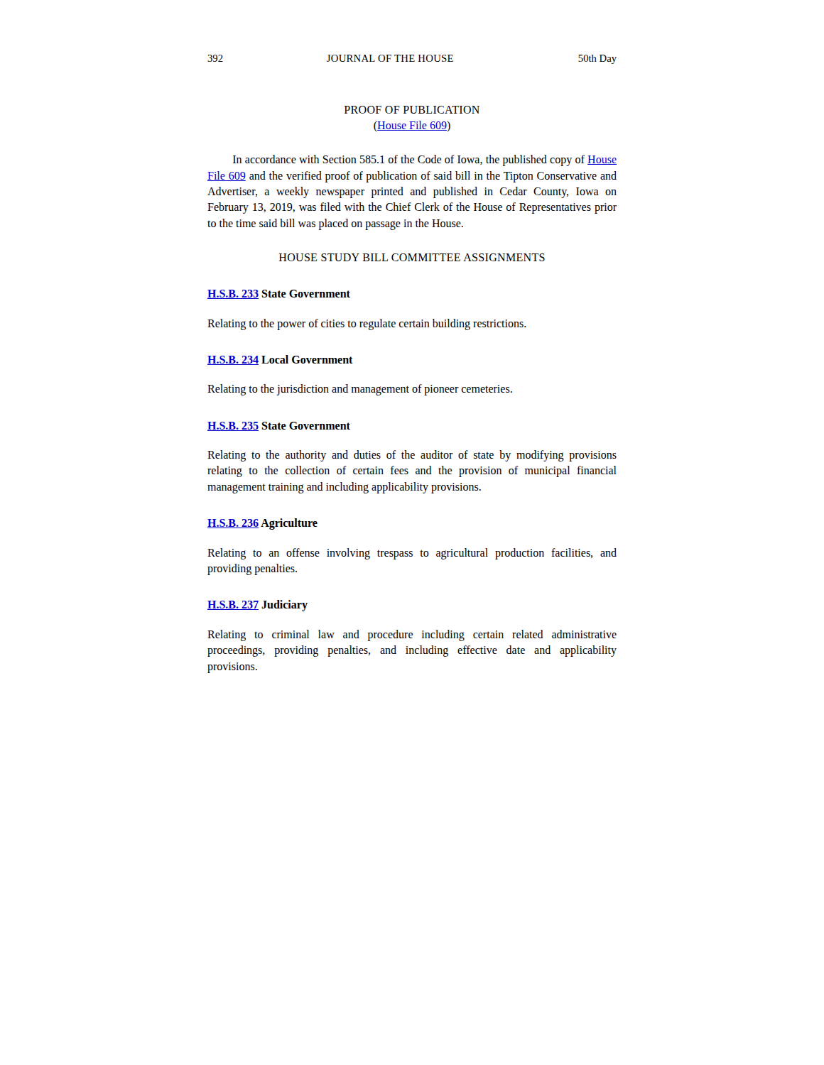392 JOURNAL OF THE HOUSE 50th Day
PROOF OF PUBLICATION
(House File 609)
In accordance with Section 585.1 of the Code of Iowa, the published copy of House File 609 and the verified proof of publication of said bill in the Tipton Conservative and Advertiser, a weekly newspaper printed and published in Cedar County, Iowa on February 13, 2019, was filed with the Chief Clerk of the House of Representatives prior to the time said bill was placed on passage in the House.
HOUSE STUDY BILL COMMITTEE ASSIGNMENTS
H.S.B. 233 State Government
Relating to the power of cities to regulate certain building restrictions.
H.S.B. 234 Local Government
Relating to the jurisdiction and management of pioneer cemeteries.
H.S.B. 235 State Government
Relating to the authority and duties of the auditor of state by modifying provisions relating to the collection of certain fees and the provision of municipal financial management training and including applicability provisions.
H.S.B. 236 Agriculture
Relating to an offense involving trespass to agricultural production facilities, and providing penalties.
H.S.B. 237 Judiciary
Relating to criminal law and procedure including certain related administrative proceedings, providing penalties, and including effective date and applicability provisions.